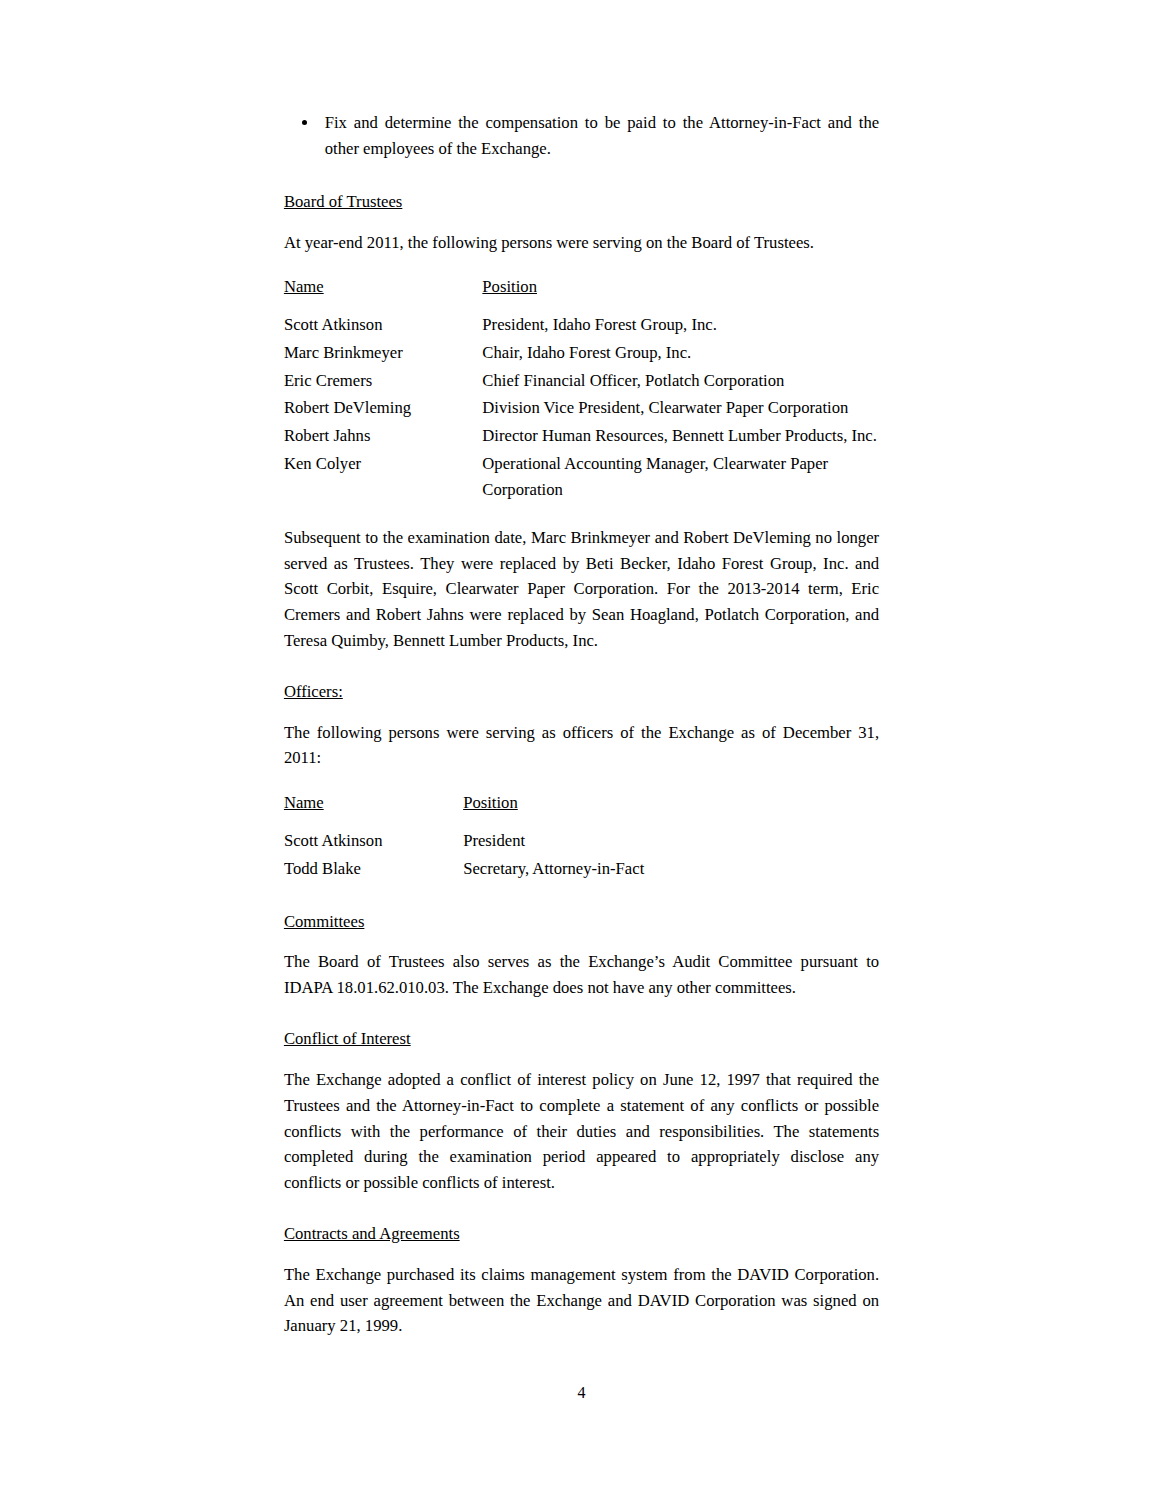Fix and determine the compensation to be paid to the Attorney-in-Fact and the other employees of the Exchange.
Board of Trustees
At year-end 2011, the following persons were serving on the Board of Trustees.
| Name | Position |
| --- | --- |
| Scott Atkinson | President, Idaho Forest Group, Inc. |
| Marc Brinkmeyer | Chair, Idaho Forest Group, Inc. |
| Eric Cremers | Chief Financial Officer, Potlatch Corporation |
| Robert DeVleming | Division Vice President, Clearwater Paper Corporation |
| Robert Jahns | Director Human Resources, Bennett Lumber Products, Inc. |
| Ken Colyer | Operational Accounting Manager, Clearwater Paper Corporation |
Subsequent to the examination date, Marc Brinkmeyer and Robert DeVleming no longer served as Trustees. They were replaced by Beti Becker, Idaho Forest Group, Inc. and Scott Corbit, Esquire, Clearwater Paper Corporation. For the 2013-2014 term, Eric Cremers and Robert Jahns were replaced by Sean Hoagland, Potlatch Corporation, and Teresa Quimby, Bennett Lumber Products, Inc.
Officers:
The following persons were serving as officers of the Exchange as of December 31, 2011:
| Name | Position |
| --- | --- |
| Scott Atkinson | President |
| Todd Blake | Secretary, Attorney-in-Fact |
Committees
The Board of Trustees also serves as the Exchange’s Audit Committee pursuant to IDAPA 18.01.62.010.03. The Exchange does not have any other committees.
Conflict of Interest
The Exchange adopted a conflict of interest policy on June 12, 1997 that required the Trustees and the Attorney-in-Fact to complete a statement of any conflicts or possible conflicts with the performance of their duties and responsibilities. The statements completed during the examination period appeared to appropriately disclose any conflicts or possible conflicts of interest.
Contracts and Agreements
The Exchange purchased its claims management system from the DAVID Corporation. An end user agreement between the Exchange and DAVID Corporation was signed on January 21, 1999.
4